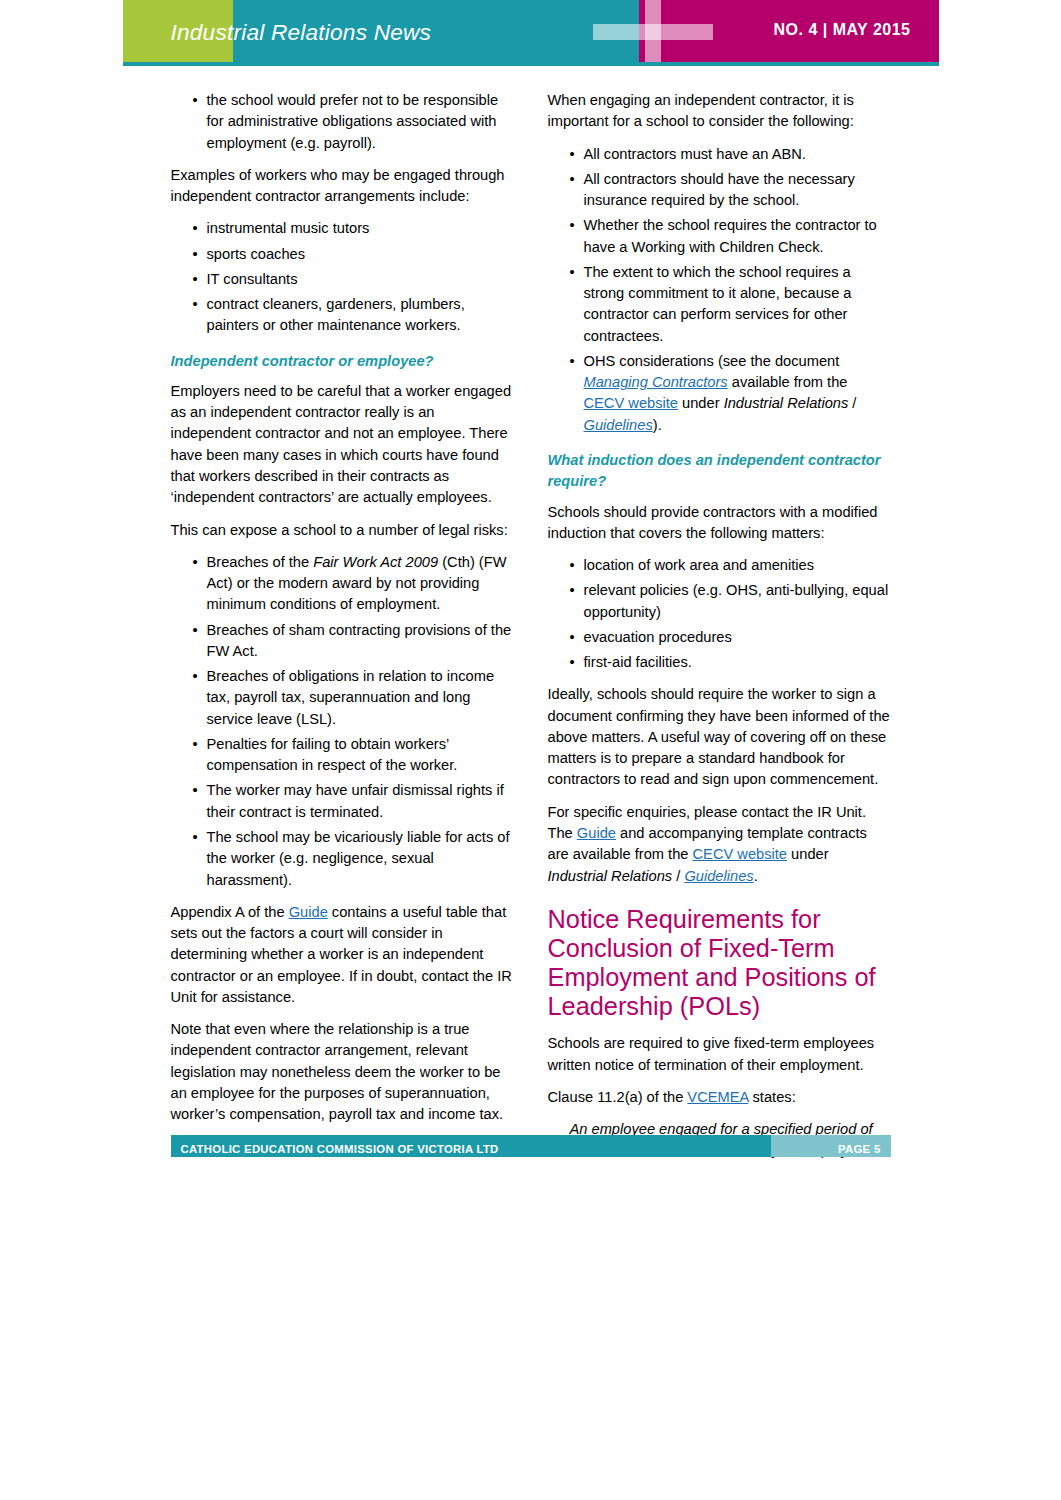Industrial Relations News
NO. 4 | MAY 2015
the school would prefer not to be responsible for administrative obligations associated with employment (e.g. payroll).
Examples of workers who may be engaged through independent contractor arrangements include:
instrumental music tutors
sports coaches
IT consultants
contract cleaners, gardeners, plumbers, painters or other maintenance workers.
Independent contractor or employee?
Employers need to be careful that a worker engaged as an independent contractor really is an independent contractor and not an employee. There have been many cases in which courts have found that workers described in their contracts as ‘independent contractors’ are actually employees.
This can expose a school to a number of legal risks:
Breaches of the Fair Work Act 2009 (Cth) (FW Act) or the modern award by not providing minimum conditions of employment.
Breaches of sham contracting provisions of the FW Act.
Breaches of obligations in relation to income tax, payroll tax, superannuation and long service leave (LSL).
Penalties for failing to obtain workers’ compensation in respect of the worker.
The worker may have unfair dismissal rights if their contract is terminated.
The school may be vicariously liable for acts of the worker (e.g. negligence, sexual harassment).
Appendix A of the Guide contains a useful table that sets out the factors a court will consider in determining whether a worker is an independent contractor or an employee. If in doubt, contact the IR Unit for assistance.
Note that even where the relationship is a true independent contractor arrangement, relevant legislation may nonetheless deem the worker to be an employee for the purposes of superannuation, worker’s compensation, payroll tax and income tax.
What else should I consider?
When engaging an independent contractor, it is important for a school to consider the following:
All contractors must have an ABN.
All contractors should have the necessary insurance required by the school.
Whether the school requires the contractor to have a Working with Children Check.
The extent to which the school requires a strong commitment to it alone, because a contractor can perform services for other contractees.
OHS considerations (see the document Managing Contractors available from the CECV website under Industrial Relations / Guidelines).
What induction does an independent contractor require?
Schools should provide contractors with a modified induction that covers the following matters:
location of work area and amenities
relevant policies (e.g. OHS, anti-bullying, equal opportunity)
evacuation procedures
first-aid facilities.
Ideally, schools should require the worker to sign a document confirming they have been informed of the above matters. A useful way of covering off on these matters is to prepare a standard handbook for contractors to read and sign upon commencement.
For specific enquiries, please contact the IR Unit. The Guide and accompanying template contracts are available from the CECV website under Industrial Relations / Guidelines.
Notice Requirements for Conclusion of Fixed-Term Employment and Positions of Leadership (POLs)
Schools are required to give fixed-term employees written notice of termination of their employment.
Clause 11.2(a) of the VCEMEA states:
An employee engaged for a specified period of time who will not be immediately re-employed or
CATHOLIC EDUCATION COMMISSION OF VICTORIA LTD
PAGE 5